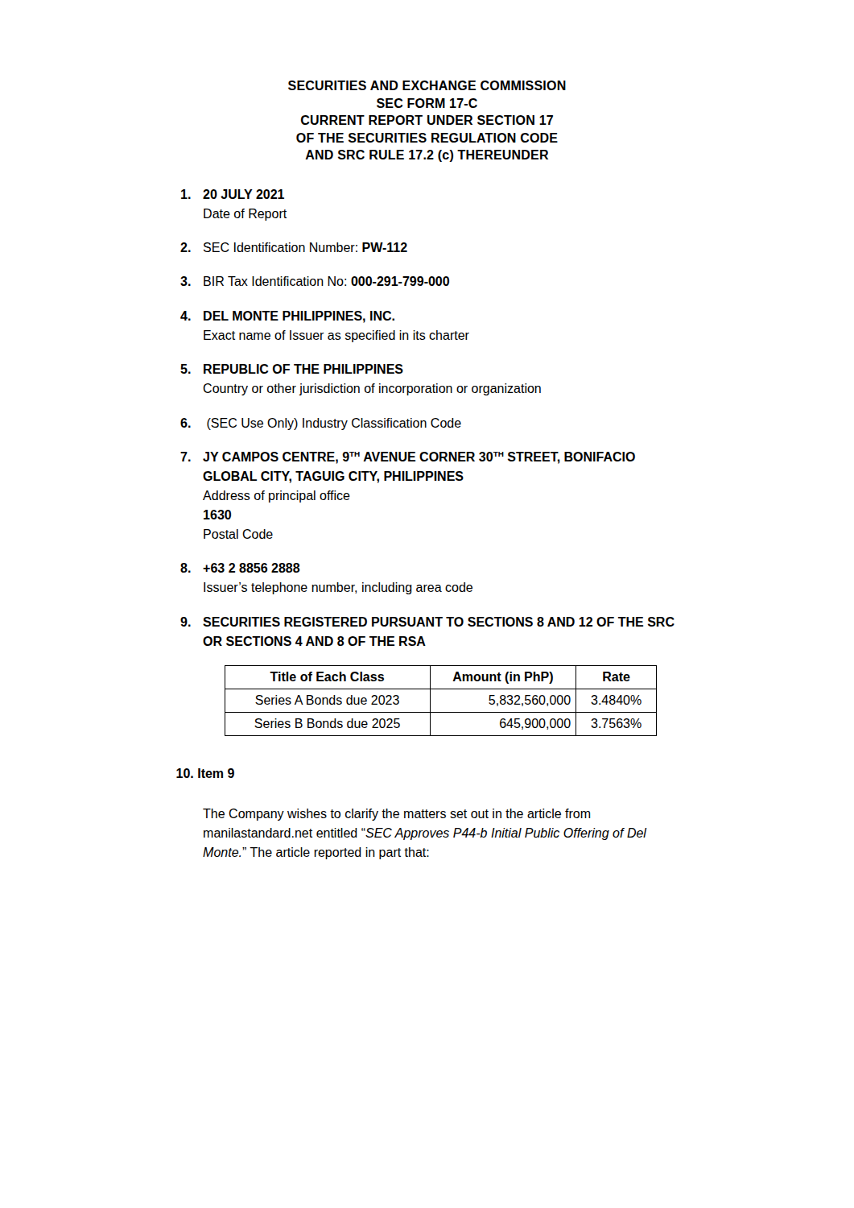SECURITIES AND EXCHANGE COMMISSION
SEC FORM 17-C
CURRENT REPORT UNDER SECTION 17
OF THE SECURITIES REGULATION CODE
AND SRC RULE 17.2 (c) THEREUNDER
20 JULY 2021 Date of Report
SEC Identification Number: PW-112
BIR Tax Identification No: 000-291-799-000
DEL MONTE PHILIPPINES, INC. Exact name of Issuer as specified in its charter
REPUBLIC OF THE PHILIPPINES Country or other jurisdiction of incorporation or organization
(SEC Use Only) Industry Classification Code
JY CAMPOS CENTRE, 9TH AVENUE CORNER 30TH STREET, BONIFACIO GLOBAL CITY, TAGUIG CITY, PHILIPPINES Address of principal office 1630 Postal Code
+63 2 8856 2888 Issuer’s telephone number, including area code
SECURITIES REGISTERED PURSUANT TO SECTIONS 8 AND 12 OF THE SRC OR SECTIONS 4 AND 8 OF THE RSA
| Title of Each Class | Amount (in PhP) | Rate |
| --- | --- | --- |
| Series A Bonds due 2023 | 5,832,560,000 | 3.4840% |
| Series B Bonds due 2025 | 645,900,000 | 3.7563% |
10. Item 9
The Company wishes to clarify the matters set out in the article from manilastandard.net entitled “SEC Approves P44-b Initial Public Offering of Del Monte.” The article reported in part that: